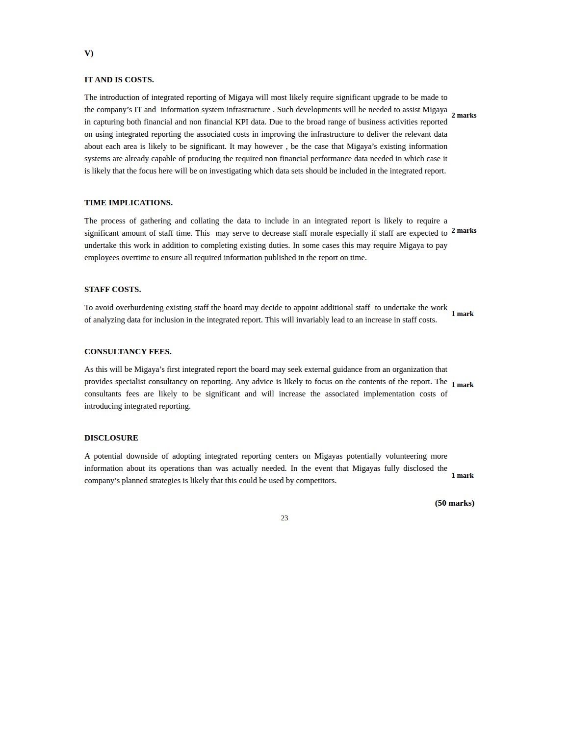V)
IT AND IS COSTS.
The introduction of integrated reporting of Migaya will most likely require significant upgrade to be made to the company’s IT and information system infrastructure . Such developments will be needed to assist Migaya in capturing both financial and non financial KPI data. Due to the broad range of business activities reported on using integrated reporting the associated costs in improving the infrastructure to deliver the relevant data about each area is likely to be significant. It may however , be the case that Migaya’s existing information systems are already capable of producing the required non financial performance data needed in which case it is likely that the focus here will be on investigating which data sets should be included in the integrated report.
2 marks
TIME IMPLICATIONS.
The process of gathering and collating the data to include in an integrated report is likely to require a significant amount of staff time. This may serve to decrease staff morale especially if staff are expected to undertake this work in addition to completing existing duties. In some cases this may require Migaya to pay employees overtime to ensure all required information published in the report on time.
2 marks
STAFF COSTS.
To avoid overburdening existing staff the board may decide to appoint additional staff to undertake the work of analyzing data for inclusion in the integrated report. This will invariably lead to an increase in staff costs.
1 mark
CONSULTANCY FEES.
As this will be Migaya’s first integrated report the board may seek external guidance from an organization that provides specialist consultancy on reporting. Any advice is likely to focus on the contents of the report. The consultants fees are likely to be significant and will increase the associated implementation costs of introducing integrated reporting.
1 mark
DISCLOSURE
A potential downside of adopting integrated reporting centers on Migayas potentially volunteering more information about its operations than was actually needed. In the event that Migayas fully disclosed the company’s planned strategies is likely that this could be used by competitors.
1 mark
(50 marks)
23